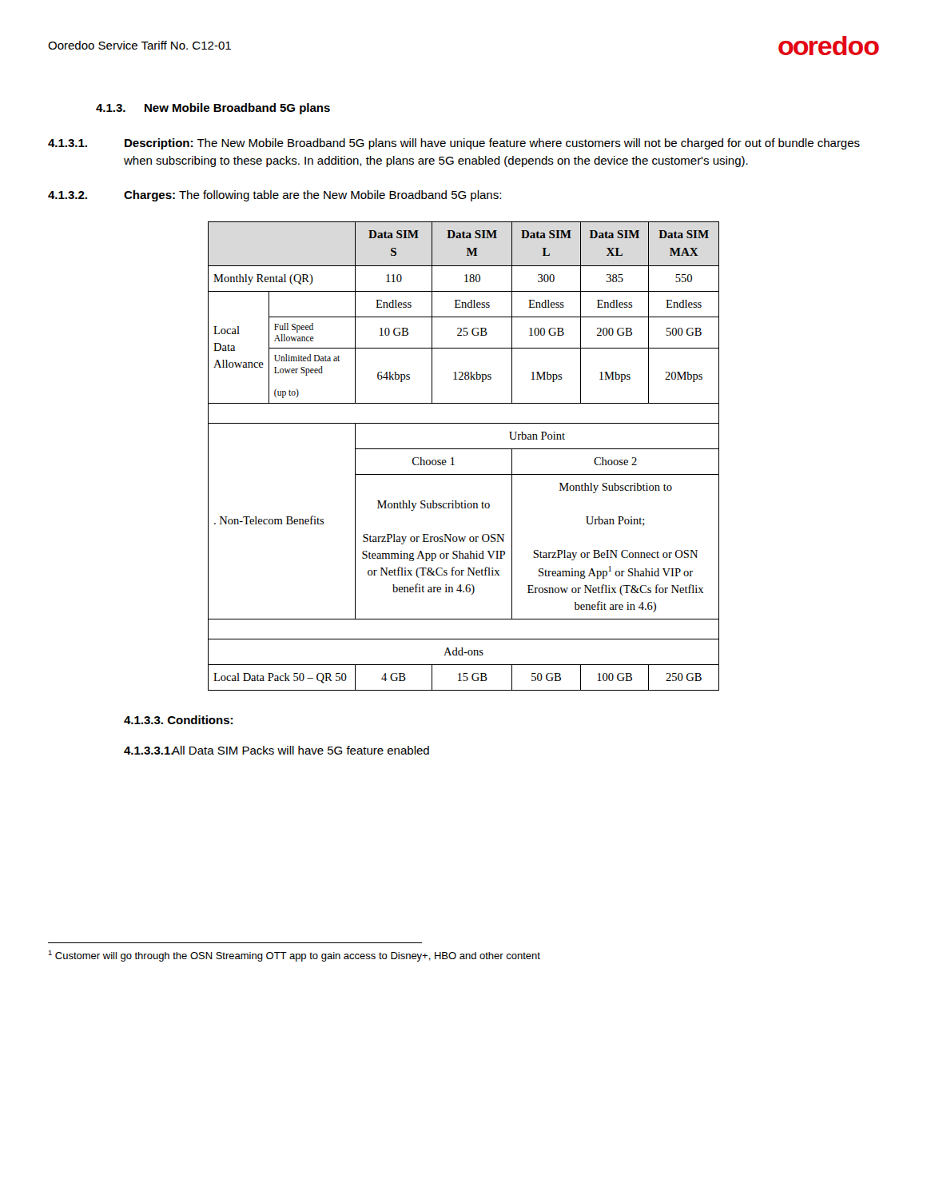Ooredoo Service Tariff No. C12-01
ooredoo
4.1.3. New Mobile Broadband 5G plans
4.1.3.1.
Description: The New Mobile Broadband 5G plans will have unique feature where customers will not be charged for out of bundle charges when subscribing to these packs. In addition, the plans are 5G enabled (depends on the device the customer's using).
4.1.3.2.
Charges: The following table are the New Mobile Broadband 5G plans:
| | Data SIM S | Data SIM M | Data SIM L | Data SIM XL | Data SIM MAX |
| --- | --- | --- | --- | --- | --- |
| Monthly Rental (QR) | 110 | 180 | 300 | 385 | 550 |
| Local Data Allowance | | Endless | Endless | Endless | Endless | Endless |
| Full Speed Allowance | 10 GB | 25 GB | 100 GB | 200 GB | 500 GB |
| Unlimited Data at Lower Speed (up to) | 64kbps | 128kbps | 1Mbps | 1Mbps | 20Mbps |
| . Non-Telecom Benefits | Urban Point |
| Choose 1 | Choose 2 |
| Monthly Subscribtion to StarzPlay or ErosNow or OSN Steamming App or Shahid VIP or Netflix (T&Cs for Netflix benefit are in 4.6) | Monthly Subscribtion to Urban Point; StarzPlay or BeIN Connect or OSN Streaming App 1 or Shahid VIP or Erosnow or Netflix (T&Cs for Netflix benefit are in 4.6) |
| Add-ons |
| Local Data Pack 50 – QR 50 | 4 GB | 15 GB | 50 GB | 100 GB | 250 GB |
4.1.3.3. Conditions:
4.1.3.3.1. All Data SIM Packs will have 5G feature enabled
1 Customer will go through the OSN Streaming OTT app to gain access to Disney+, HBO and other content